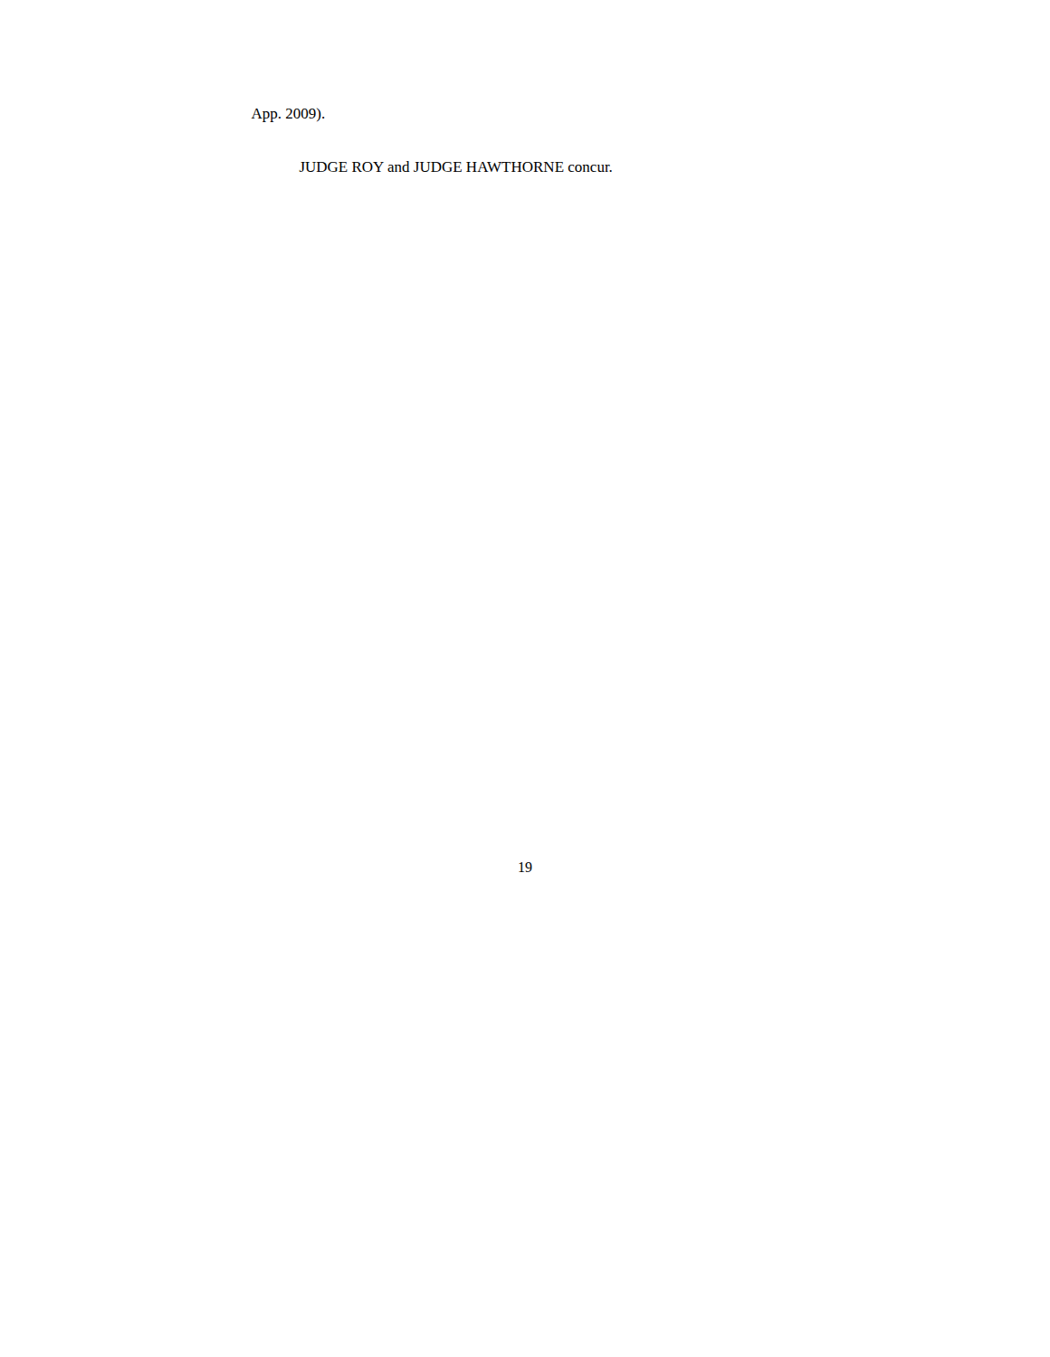App. 2009).
JUDGE ROY and JUDGE HAWTHORNE concur.
19